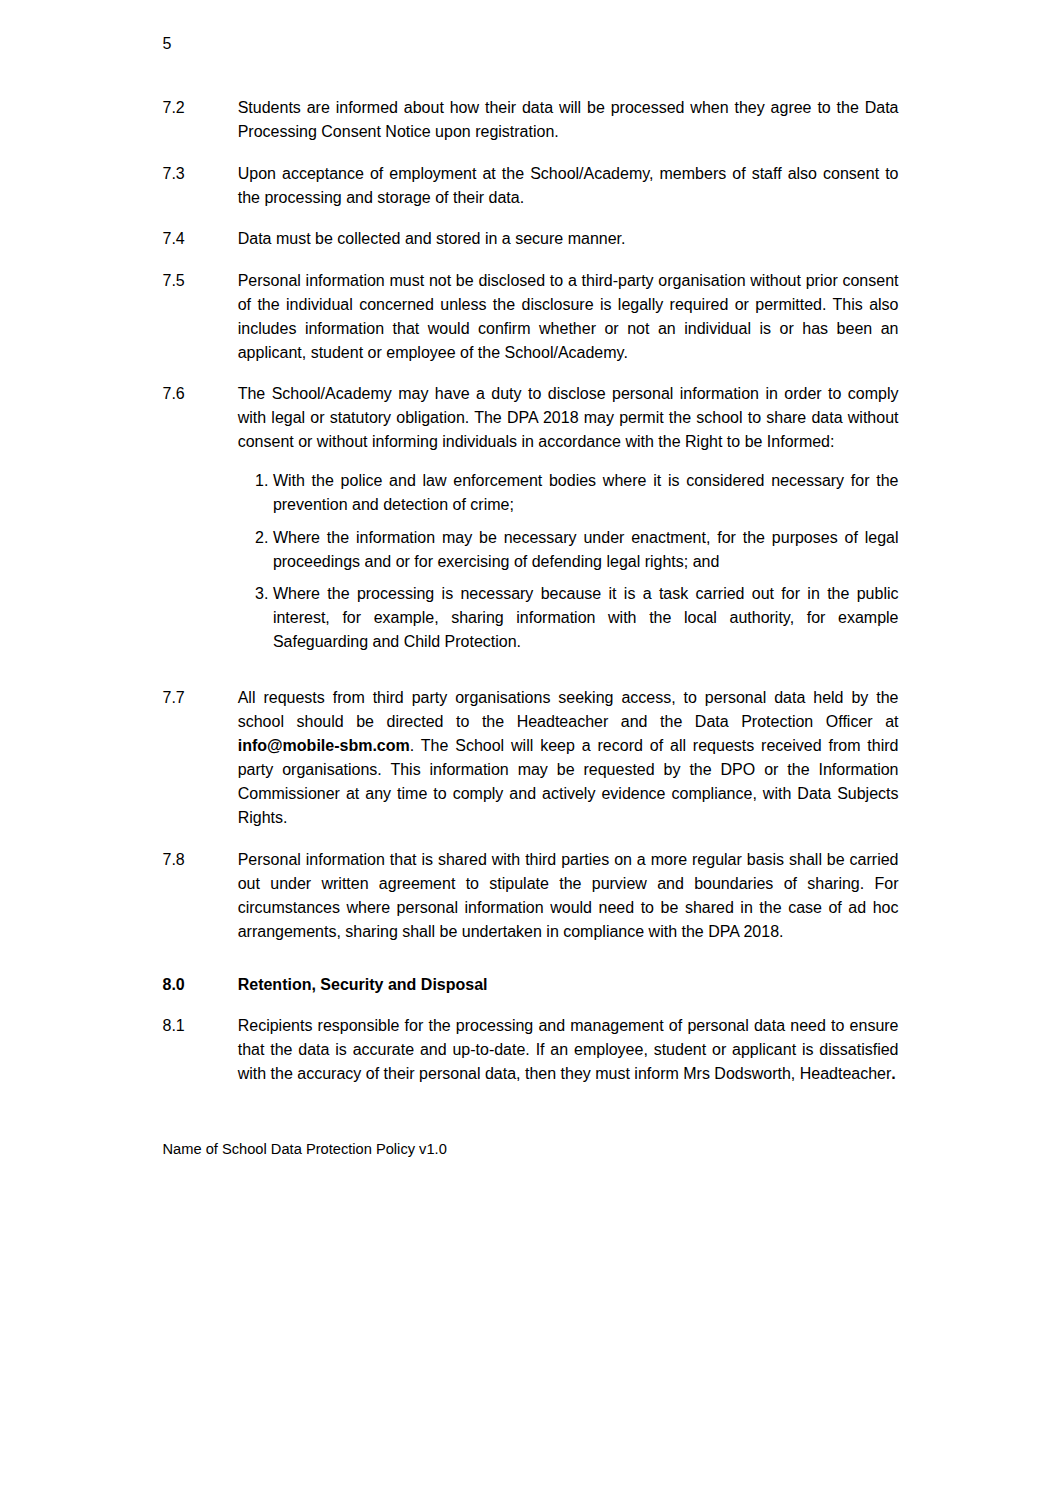5
7.2
Students are informed about how their data will be processed when they agree to the Data Processing Consent Notice upon registration.
7.3
Upon acceptance of employment at the School/Academy, members of staff also consent to the processing and storage of their data.
7.4
Data must be collected and stored in a secure manner.
7.5
Personal information must not be disclosed to a third-party organisation without prior consent of the individual concerned unless the disclosure is legally required or permitted. This also includes information that would confirm whether or not an individual is or has been an applicant, student or employee of the School/Academy.
7.6
The School/Academy may have a duty to disclose personal information in order to comply with legal or statutory obligation. The DPA 2018 may permit the school to share data without consent or without informing individuals in accordance with the Right to be Informed:
With the police and law enforcement bodies where it is considered necessary for the prevention and detection of crime;
Where the information may be necessary under enactment, for the purposes of legal proceedings and or for exercising of defending legal rights; and
Where the processing is necessary because it is a task carried out for in the public interest, for example, sharing information with the local authority, for example Safeguarding and Child Protection.
7.7
All requests from third party organisations seeking access, to personal data held by the school should be directed to the Headteacher and the Data Protection Officer at info@mobile-sbm.com. The School will keep a record of all requests received from third party organisations. This information may be requested by the DPO or the Information Commissioner at any time to comply and actively evidence compliance, with Data Subjects Rights.
7.8
Personal information that is shared with third parties on a more regular basis shall be carried out under written agreement to stipulate the purview and boundaries of sharing. For circumstances where personal information would need to be shared in the case of ad hoc arrangements, sharing shall be undertaken in compliance with the DPA 2018.
8.0 Retention, Security and Disposal
8.1
Recipients responsible for the processing and management of personal data need to ensure that the data is accurate and up-to-date. If an employee, student or applicant is dissatisfied with the accuracy of their personal data, then they must inform Mrs Dodsworth, Headteacher.
Name of School Data Protection Policy v1.0